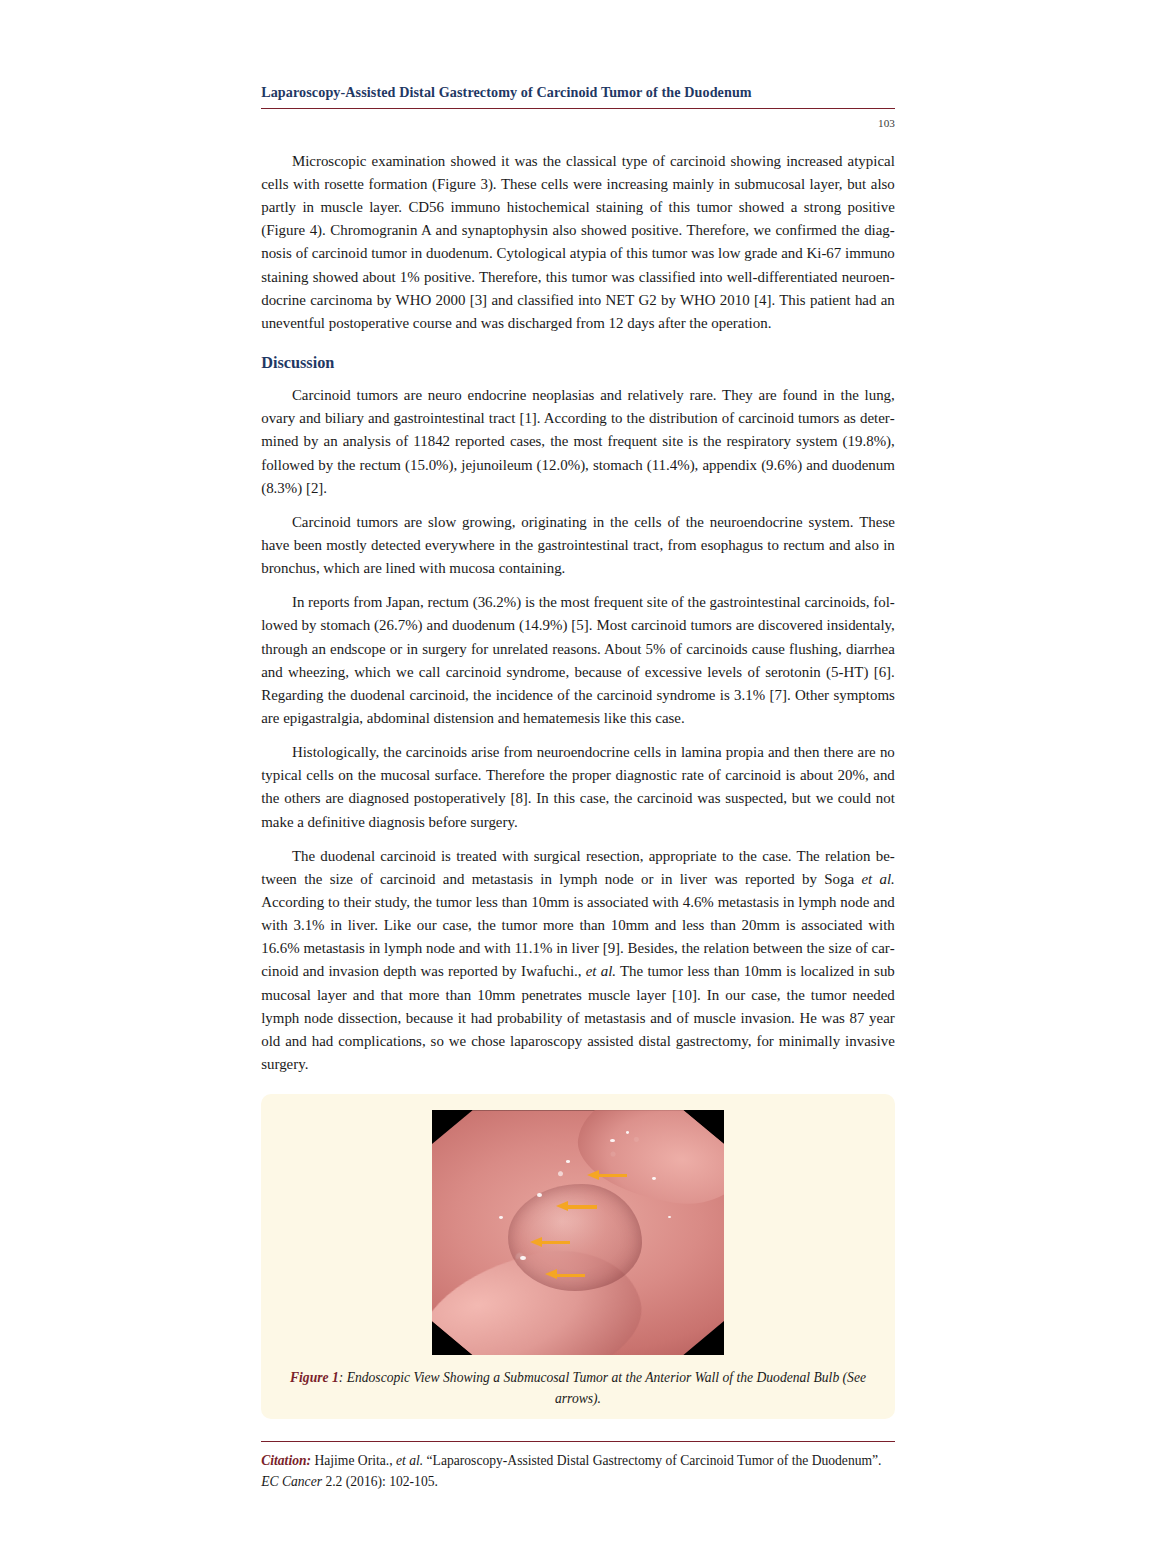Laparoscopy-Assisted Distal Gastrectomy of Carcinoid Tumor of the Duodenum
103
Microscopic examination showed it was the classical type of carcinoid showing increased atypical cells with rosette formation (Figure 3). These cells were increasing mainly in submucosal layer, but also partly in muscle layer. CD56 immuno histochemical staining of this tumor showed a strong positive (Figure 4). Chromogranin A and synaptophysin also showed positive. Therefore, we confirmed the diagnosis of carcinoid tumor in duodenum. Cytological atypia of this tumor was low grade and Ki-67 immuno staining showed about 1% positive. Therefore, this tumor was classified into well-differentiated neuroendocrine carcinoma by WHO 2000 [3] and classified into NET G2 by WHO 2010 [4]. This patient had an uneventful postoperative course and was discharged from 12 days after the operation.
Discussion
Carcinoid tumors are neuro endocrine neoplasias and relatively rare. They are found in the lung, ovary and biliary and gastrointestinal tract [1]. According to the distribution of carcinoid tumors as determined by an analysis of 11842 reported cases, the most frequent site is the respiratory system (19.8%), followed by the rectum (15.0%), jejunoileum (12.0%), stomach (11.4%), appendix (9.6%) and duodenum (8.3%) [2].
Carcinoid tumors are slow growing, originating in the cells of the neuroendocrine system. These have been mostly detected everywhere in the gastrointestinal tract, from esophagus to rectum and also in bronchus, which are lined with mucosa containing.
In reports from Japan, rectum (36.2%) is the most frequent site of the gastrointestinal carcinoids, followed by stomach (26.7%) and duodenum (14.9%) [5]. Most carcinoid tumors are discovered insidentaly, through an endscope or in surgery for unrelated reasons. About 5% of carcinoids cause flushing, diarrhea and wheezing, which we call carcinoid syndrome, because of excessive levels of serotonin (5-HT) [6]. Regarding the duodenal carcinoid, the incidence of the carcinoid syndrome is 3.1% [7]. Other symptoms are epigastralgia, abdominal distension and hematemesis like this case.
Histologically, the carcinoids arise from neuroendocrine cells in lamina propia and then there are no typical cells on the mucosal surface. Therefore the proper diagnostic rate of carcinoid is about 20%, and the others are diagnosed postoperatively [8]. In this case, the carcinoid was suspected, but we could not make a definitive diagnosis before surgery.
The duodenal carcinoid is treated with surgical resection, appropriate to the case. The relation between the size of carcinoid and metastasis in lymph node or in liver was reported by Soga et al. According to their study, the tumor less than 10mm is associated with 4.6% metastasis in lymph node and with 3.1% in liver. Like our case, the tumor more than 10mm and less than 20mm is associated with 16.6% metastasis in lymph node and with 11.1% in liver [9]. Besides, the relation between the size of carcinoid and invasion depth was reported by Iwafuchi., et al. The tumor less than 10mm is localized in sub mucosal layer and that more than 10mm penetrates muscle layer [10]. In our case, the tumor needed lymph node dissection, because it had probability of metastasis and of muscle invasion. He was 87 year old and had complications, so we chose laparoscopy assisted distal gastrectomy, for minimally invasive surgery.
Figure 1: Endoscopic View Showing a Submucosal Tumor at the Anterior Wall of the Duodenal Bulb (See arrows).
Citation: Hajime Orita., et al. “Laparoscopy-Assisted Distal Gastrectomy of Carcinoid Tumor of the Duodenum”. EC Cancer 2.2 (2016): 102-105.